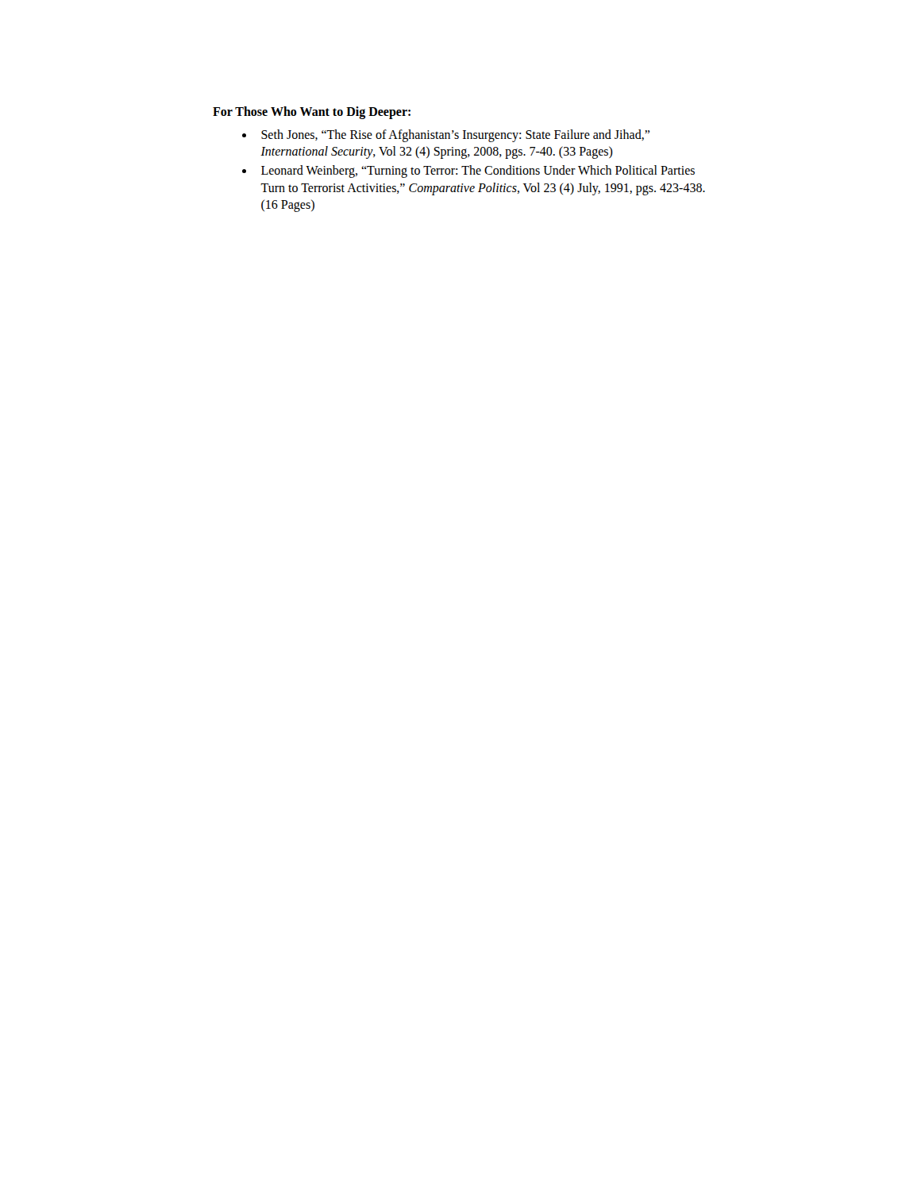For Those Who Want to Dig Deeper:
Seth Jones, “The Rise of Afghanistan’s Insurgency: State Failure and Jihad,” International Security, Vol 32 (4) Spring, 2008, pgs. 7-40. (33 Pages)
Leonard Weinberg, “Turning to Terror: The Conditions Under Which Political Parties Turn to Terrorist Activities,” Comparative Politics, Vol 23 (4) July, 1991, pgs. 423-438. (16 Pages)